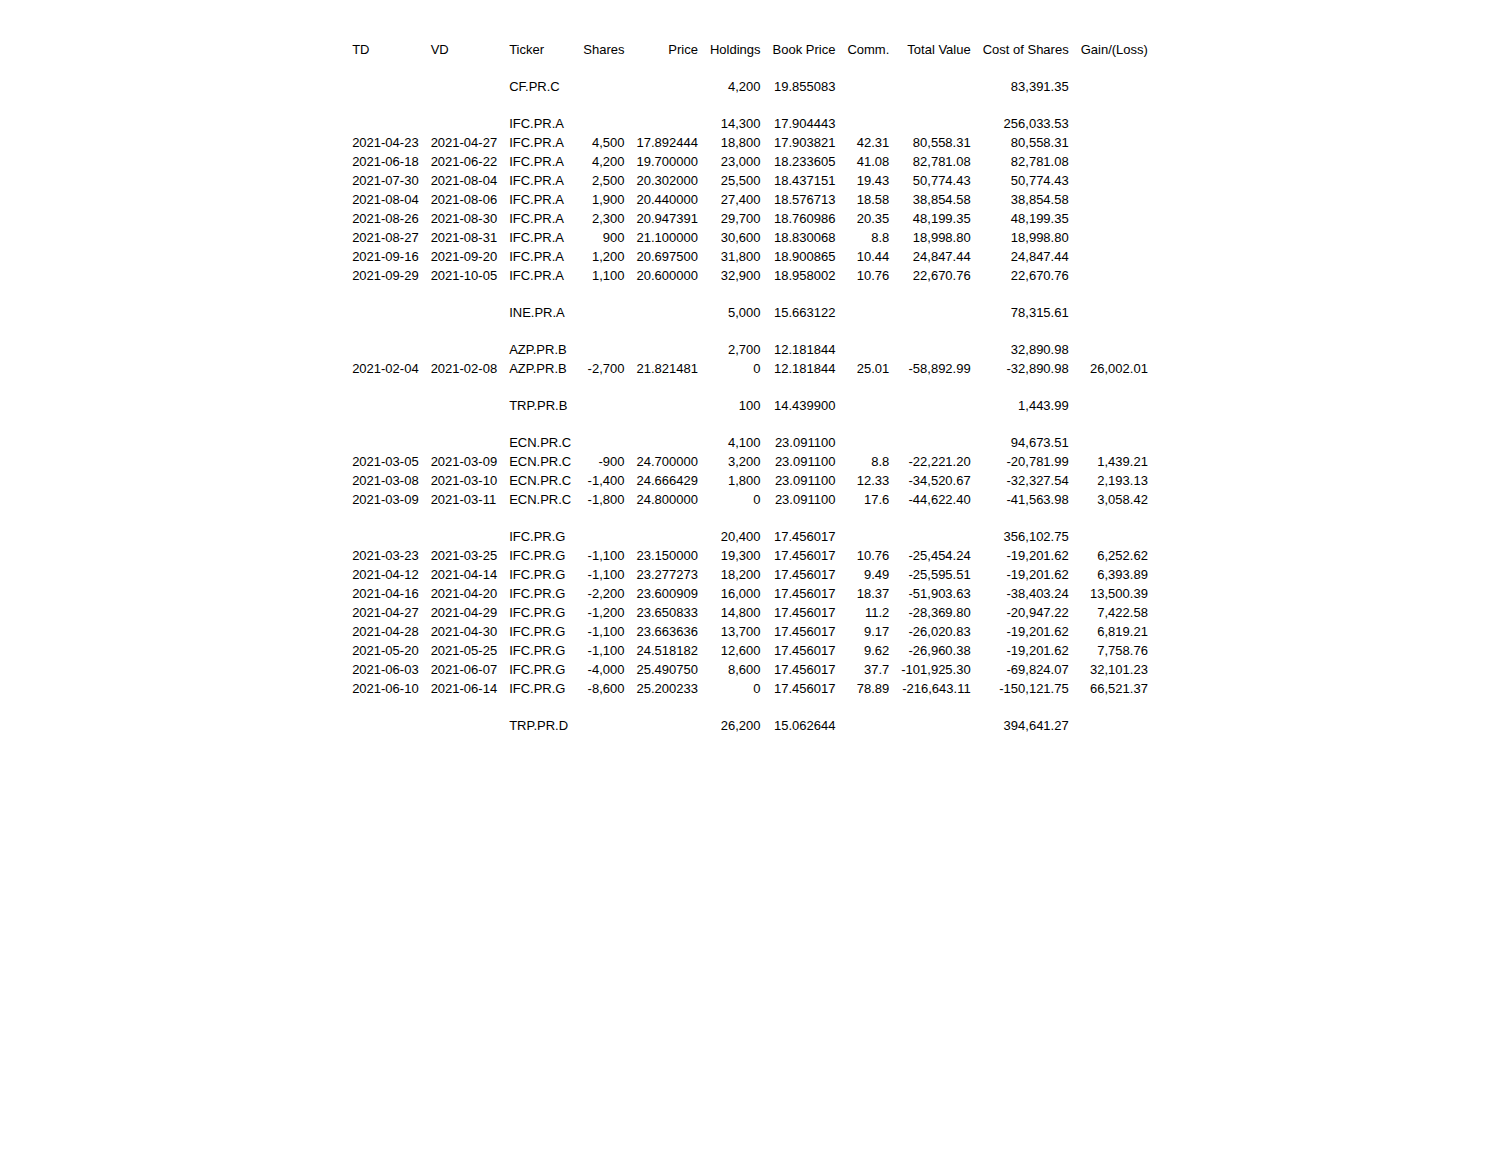| TD | VD | Ticker | Shares | Price | Holdings | Book Price | Comm. | Total Value | Cost of Shares | Gain/(Loss) |
| --- | --- | --- | --- | --- | --- | --- | --- | --- | --- | --- |
| | | CF.PR.C | | | 4,200 | 19.855083 | | | 83,391.35 | |
| | | IFC.PR.A | | | 14,300 | 17.904443 | | | 256,033.53 | |
| 2021-04-23 | 2021-04-27 | IFC.PR.A | 4,500 | 17.892444 | 18,800 | 17.903821 | 42.31 | 80,558.31 | 80,558.31 | |
| 2021-06-18 | 2021-06-22 | IFC.PR.A | 4,200 | 19.700000 | 23,000 | 18.233605 | 41.08 | 82,781.08 | 82,781.08 | |
| 2021-07-30 | 2021-08-04 | IFC.PR.A | 2,500 | 20.302000 | 25,500 | 18.437151 | 19.43 | 50,774.43 | 50,774.43 | |
| 2021-08-04 | 2021-08-06 | IFC.PR.A | 1,900 | 20.440000 | 27,400 | 18.576713 | 18.58 | 38,854.58 | 38,854.58 | |
| 2021-08-26 | 2021-08-30 | IFC.PR.A | 2,300 | 20.947391 | 29,700 | 18.760986 | 20.35 | 48,199.35 | 48,199.35 | |
| 2021-08-27 | 2021-08-31 | IFC.PR.A | 900 | 21.100000 | 30,600 | 18.830068 | 8.8 | 18,998.80 | 18,998.80 | |
| 2021-09-16 | 2021-09-20 | IFC.PR.A | 1,200 | 20.697500 | 31,800 | 18.900865 | 10.44 | 24,847.44 | 24,847.44 | |
| 2021-09-29 | 2021-10-05 | IFC.PR.A | 1,100 | 20.600000 | 32,900 | 18.958002 | 10.76 | 22,670.76 | 22,670.76 | |
| | | INE.PR.A | | | 5,000 | 15.663122 | | | 78,315.61 | |
| | | AZP.PR.B | | | 2,700 | 12.181844 | | | 32,890.98 | |
| 2021-02-04 | 2021-02-08 | AZP.PR.B | -2,700 | 21.821481 | 0 | 12.181844 | 25.01 | -58,892.99 | -32,890.98 | 26,002.01 |
| | | TRP.PR.B | | | 100 | 14.439900 | | | 1,443.99 | |
| | | ECN.PR.C | | | 4,100 | 23.091100 | | | 94,673.51 | |
| 2021-03-05 | 2021-03-09 | ECN.PR.C | -900 | 24.700000 | 3,200 | 23.091100 | 8.8 | -22,221.20 | -20,781.99 | 1,439.21 |
| 2021-03-08 | 2021-03-10 | ECN.PR.C | -1,400 | 24.666429 | 1,800 | 23.091100 | 12.33 | -34,520.67 | -32,327.54 | 2,193.13 |
| 2021-03-09 | 2021-03-11 | ECN.PR.C | -1,800 | 24.800000 | 0 | 23.091100 | 17.6 | -44,622.40 | -41,563.98 | 3,058.42 |
| | | IFC.PR.G | | | 20,400 | 17.456017 | | | 356,102.75 | |
| 2021-03-23 | 2021-03-25 | IFC.PR.G | -1,100 | 23.150000 | 19,300 | 17.456017 | 10.76 | -25,454.24 | -19,201.62 | 6,252.62 |
| 2021-04-12 | 2021-04-14 | IFC.PR.G | -1,100 | 23.277273 | 18,200 | 17.456017 | 9.49 | -25,595.51 | -19,201.62 | 6,393.89 |
| 2021-04-16 | 2021-04-20 | IFC.PR.G | -2,200 | 23.600909 | 16,000 | 17.456017 | 18.37 | -51,903.63 | -38,403.24 | 13,500.39 |
| 2021-04-27 | 2021-04-29 | IFC.PR.G | -1,200 | 23.650833 | 14,800 | 17.456017 | 11.2 | -28,369.80 | -20,947.22 | 7,422.58 |
| 2021-04-28 | 2021-04-30 | IFC.PR.G | -1,100 | 23.663636 | 13,700 | 17.456017 | 9.17 | -26,020.83 | -19,201.62 | 6,819.21 |
| 2021-05-20 | 2021-05-25 | IFC.PR.G | -1,100 | 24.518182 | 12,600 | 17.456017 | 9.62 | -26,960.38 | -19,201.62 | 7,758.76 |
| 2021-06-03 | 2021-06-07 | IFC.PR.G | -4,000 | 25.490750 | 8,600 | 17.456017 | 37.7 | -101,925.30 | -69,824.07 | 32,101.23 |
| 2021-06-10 | 2021-06-14 | IFC.PR.G | -8,600 | 25.200233 | 0 | 17.456017 | 78.89 | -216,643.11 | -150,121.75 | 66,521.37 |
| | | TRP.PR.D | | | 26,200 | 15.062644 | | | 394,641.27 | |